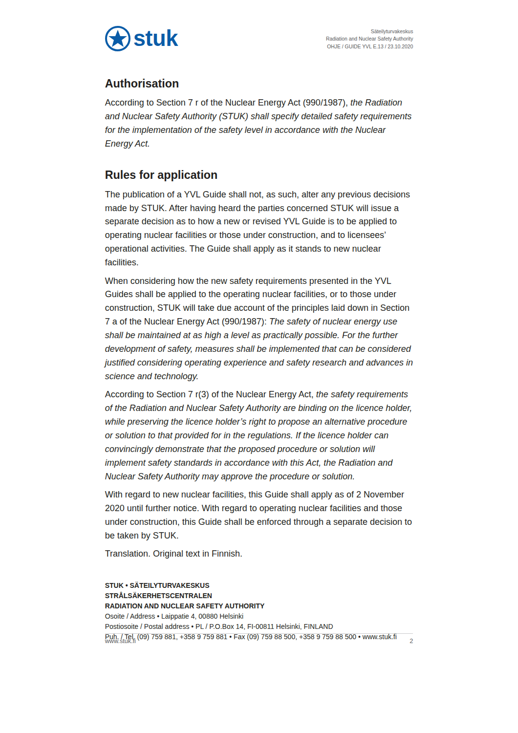stuk
Säteilyturvakeskus
Radiation and Nuclear Safety Authority
OHJE / GUIDE YVL E.13 / 23.10.2020
Authorisation
According to Section 7 r of the Nuclear Energy Act (990/1987), the Radiation and Nuclear Safety Authority (STUK) shall specify detailed safety requirements for the implementation of the safety level in accordance with the Nuclear Energy Act.
Rules for application
The publication of a YVL Guide shall not, as such, alter any previous decisions made by STUK. After having heard the parties concerned STUK will issue a separate decision as to how a new or revised YVL Guide is to be applied to operating nuclear facilities or those under construction, and to licensees’ operational activities. The Guide shall apply as it stands to new nuclear facilities.
When considering how the new safety requirements presented in the YVL Guides shall be applied to the operating nuclear facilities, or to those under construction, STUK will take due account of the principles laid down in Section 7 a of the Nuclear Energy Act (990/1987): The safety of nuclear energy use shall be maintained at as high a level as practically possible. For the further development of safety, measures shall be implemented that can be considered justified considering operating experience and safety research and advances in science and technology.
According to Section 7 r(3) of the Nuclear Energy Act, the safety requirements of the Radiation and Nuclear Safety Authority are binding on the licence holder, while preserving the licence holder’s right to propose an alternative procedure or solution to that provided for in the regulations. If the licence holder can convincingly demonstrate that the proposed procedure or solution will implement safety standards in accordance with this Act, the Radiation and Nuclear Safety Authority may approve the procedure or solution.
With regard to new nuclear facilities, this Guide shall apply as of 2 November 2020 until further notice. With regard to operating nuclear facilities and those under construction, this Guide shall be enforced through a separate decision to be taken by STUK.
Translation. Original text in Finnish.
STUK • SÄTEILYTURVAKESKUS
STRÅLSÄKERHETSCENTRALEN
RADIATION AND NUCLEAR SAFETY AUTHORITY
Osoite / Address • Laippatie 4, 00880 Helsinki
Postiosoite / Postal address • PL / P.O.Box 14, FI-00811 Helsinki, FINLAND
Puh. / Tel. (09) 759 881, +358 9 759 881 • Fax (09) 759 88 500, +358 9 759 88 500 • www.stuk.fi
www.stuk.fi 2